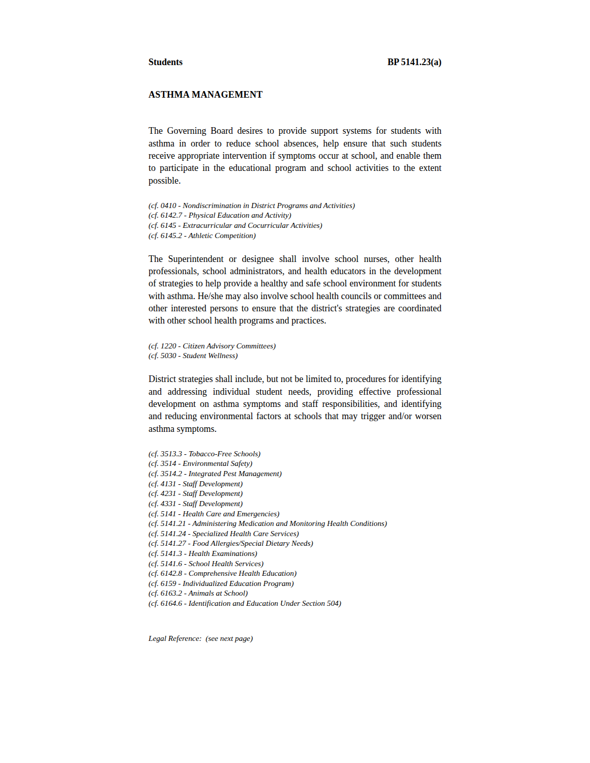Students BP 5141.23(a)
ASTHMA MANAGEMENT
The Governing Board desires to provide support systems for students with asthma in order to reduce school absences, help ensure that such students receive appropriate intervention if symptoms occur at school, and enable them to participate in the educational program and school activities to the extent possible.
(cf. 0410 - Nondiscrimination in District Programs and Activities)
(cf. 6142.7 - Physical Education and Activity)
(cf. 6145 - Extracurricular and Cocurricular Activities)
(cf. 6145.2 - Athletic Competition)
The Superintendent or designee shall involve school nurses, other health professionals, school administrators, and health educators in the development of strategies to help provide a healthy and safe school environment for students with asthma. He/she may also involve school health councils or committees and other interested persons to ensure that the district's strategies are coordinated with other school health programs and practices.
(cf. 1220 - Citizen Advisory Committees)
(cf. 5030 - Student Wellness)
District strategies shall include, but not be limited to, procedures for identifying and addressing individual student needs, providing effective professional development on asthma symptoms and staff responsibilities, and identifying and reducing environmental factors at schools that may trigger and/or worsen asthma symptoms.
(cf. 3513.3 - Tobacco-Free Schools)
(cf. 3514 - Environmental Safety)
(cf. 3514.2 - Integrated Pest Management)
(cf. 4131 - Staff Development)
(cf. 4231 - Staff Development)
(cf. 4331 - Staff Development)
(cf. 5141 - Health Care and Emergencies)
(cf. 5141.21 - Administering Medication and Monitoring Health Conditions)
(cf. 5141.24 - Specialized Health Care Services)
(cf. 5141.27 - Food Allergies/Special Dietary Needs)
(cf. 5141.3 - Health Examinations)
(cf. 5141.6 - School Health Services)
(cf. 6142.8 - Comprehensive Health Education)
(cf. 6159 - Individualized Education Program)
(cf. 6163.2 - Animals at School)
(cf. 6164.6 - Identification and Education Under Section 504)
Legal Reference: (see next page)